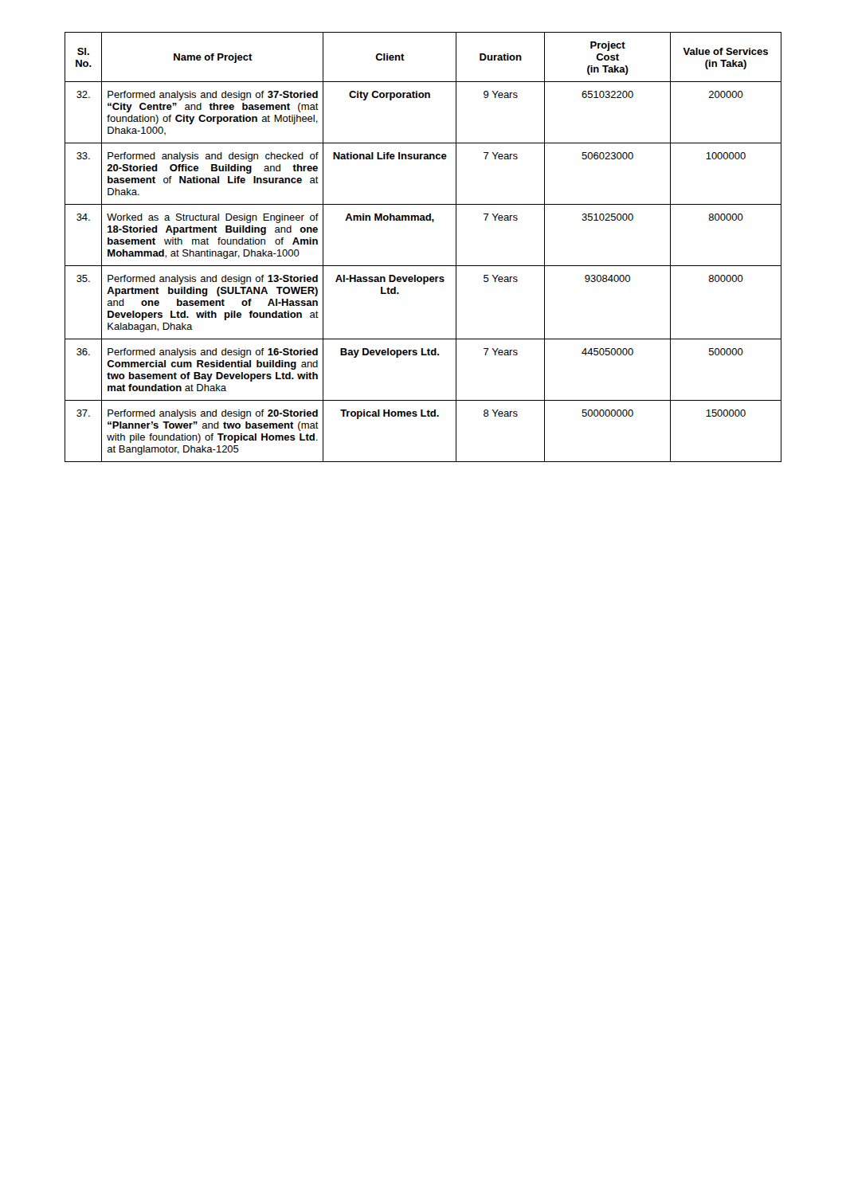| Sl. No. | Name of Project | Client | Duration | Project Cost (in Taka) | Value of Services (in Taka) |
| --- | --- | --- | --- | --- | --- |
| 32. | Performed analysis and design of 37-Storied “City Centre” and three basement (mat foundation) of City Corporation at Motijheel, Dhaka-1000, | City Corporation | 9 Years | 651032200 | 200000 |
| 33. | Performed analysis and design checked of 20-Storied Office Building and three basement of National Life Insurance at Dhaka. | National Life Insurance | 7 Years | 506023000 | 1000000 |
| 34. | Worked as a Structural Design Engineer of 18-Storied Apartment Building and one basement with mat foundation of Amin Mohammad , at Shantinagar, Dhaka-1000 | Amin Mohammad, | 7 Years | 351025000 | 800000 |
| 35. | Performed analysis and design of 13-Storied Apartment building (SULTANA TOWER) and one basement of Al-Hassan Developers Ltd. with pile foundation at Kalabagan, Dhaka | Al-Hassan Developers Ltd. | 5 Years | 93084000 | 800000 |
| 36. | Performed analysis and design of 16-Storied Commercial cum Residential building and two basement of Bay Developers Ltd. with mat foundation at Dhaka | Bay Developers Ltd. | 7 Years | 445050000 | 500000 |
| 37. | Performed analysis and design of 20-Storied “Planner’s Tower” and two basement (mat with pile foundation) of Tropical Homes Ltd . at Banglamotor, Dhaka-1205 | Tropical Homes Ltd. | 8 Years | 500000000 | 1500000 |